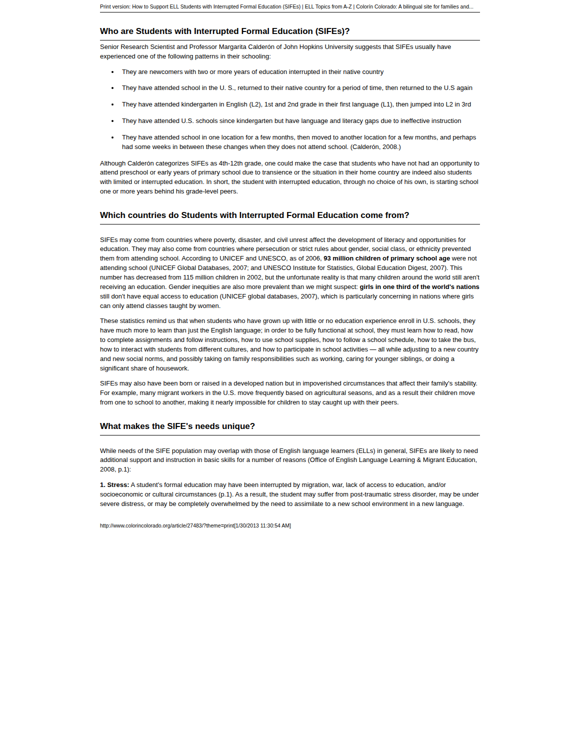Print version: How to Support ELL Students with Interrupted Formal Education (SIFEs) | ELL Topics from A-Z | Colorín Colorado: A bilingual site for families and...
Who are Students with Interrupted Formal Education (SIFEs)?
Senior Research Scientist and Professor Margarita Calderón of John Hopkins University suggests that SIFEs usually have experienced one of the following patterns in their schooling:
They are newcomers with two or more years of education interrupted in their native country
They have attended school in the U. S., returned to their native country for a period of time, then returned to the U.S again
They have attended kindergarten in English (L2), 1st and 2nd grade in their first language (L1), then jumped into L2 in 3rd
They have attended U.S. schools since kindergarten but have language and literacy gaps due to ineffective instruction
They have attended school in one location for a few months, then moved to another location for a few months, and perhaps had some weeks in between these changes when they does not attend school. (Calderón, 2008.)
Although Calderón categorizes SIFEs as 4th-12th grade, one could make the case that students who have not had an opportunity to attend preschool or early years of primary school due to transience or the situation in their home country are indeed also students with limited or interrupted education. In short, the student with interrupted education, through no choice of his own, is starting school one or more years behind his grade-level peers.
Which countries do Students with Interrupted Formal Education come from?
SIFEs may come from countries where poverty, disaster, and civil unrest affect the development of literacy and opportunities for education. They may also come from countries where persecution or strict rules about gender, social class, or ethnicity prevented them from attending school. According to UNICEF and UNESCO, as of 2006, 93 million children of primary school age were not attending school (UNICEF Global Databases, 2007; and UNESCO Institute for Statistics, Global Education Digest, 2007). This number has decreased from 115 million children in 2002, but the unfortunate reality is that many children around the world still aren't receiving an education. Gender inequities are also more prevalent than we might suspect: girls in one third of the world's nations still don't have equal access to education (UNICEF global databases, 2007), which is particularly concerning in nations where girls can only attend classes taught by women.
These statistics remind us that when students who have grown up with little or no education experience enroll in U.S. schools, they have much more to learn than just the English language; in order to be fully functional at school, they must learn how to read, how to complete assignments and follow instructions, how to use school supplies, how to follow a school schedule, how to take the bus, how to interact with students from different cultures, and how to participate in school activities — all while adjusting to a new country and new social norms, and possibly taking on family responsibilities such as working, caring for younger siblings, or doing a significant share of housework.
SIFEs may also have been born or raised in a developed nation but in impoverished circumstances that affect their family's stability. For example, many migrant workers in the U.S. move frequently based on agricultural seasons, and as a result their children move from one to school to another, making it nearly impossible for children to stay caught up with their peers.
What makes the SIFE's needs unique?
While needs of the SIFE population may overlap with those of English language learners (ELLs) in general, SIFEs are likely to need additional support and instruction in basic skills for a number of reasons (Office of English Language Learning & Migrant Education, 2008, p.1):
1. Stress: A student's formal education may have been interrupted by migration, war, lack of access to education, and/or socioeconomic or cultural circumstances (p.1). As a result, the student may suffer from post-traumatic stress disorder, may be under severe distress, or may be completely overwhelmed by the need to assimilate to a new school environment in a new language.
http://www.colorincolorado.org/article/27483/?theme=print[1/30/2013 11:30:54 AM]